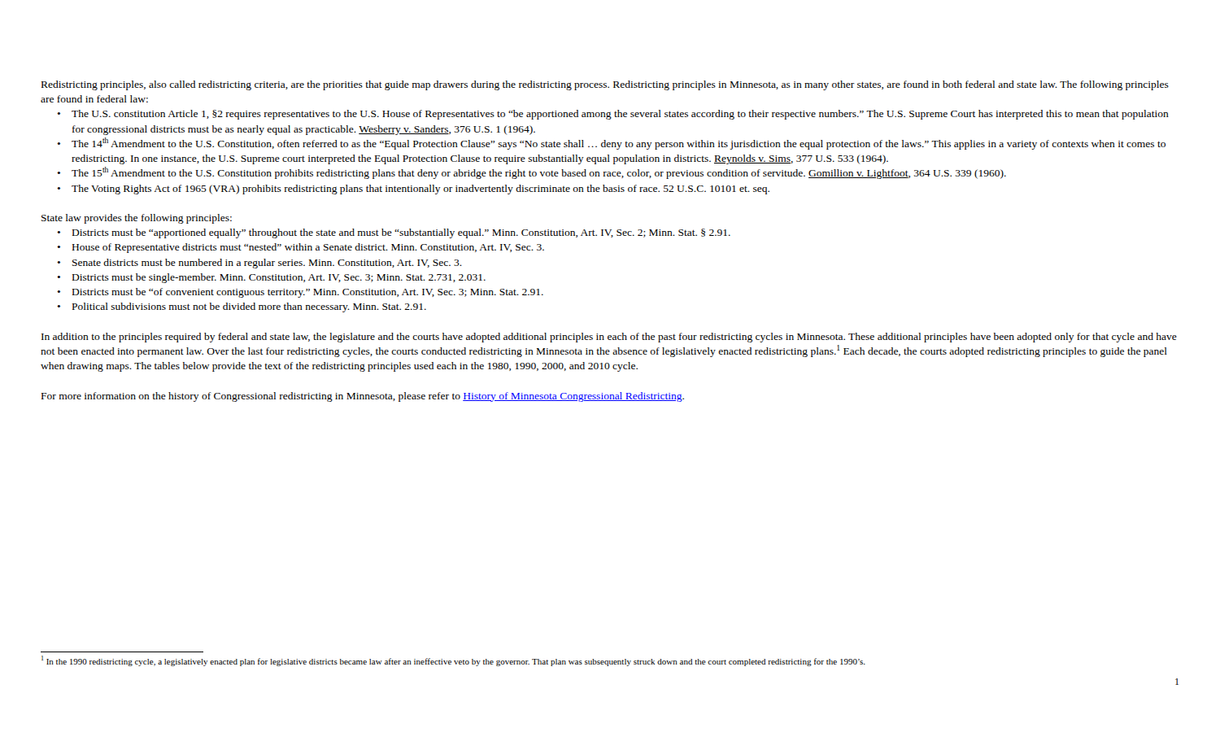Redistricting principles, also called redistricting criteria, are the priorities that guide map drawers during the redistricting process. Redistricting principles in Minnesota, as in many other states, are found in both federal and state law. The following principles are found in federal law:
The U.S. constitution Article 1, §2 requires representatives to the U.S. House of Representatives to “be apportioned among the several states according to their respective numbers.” The U.S. Supreme Court has interpreted this to mean that population for congressional districts must be as nearly equal as practicable. Wesberry v. Sanders, 376 U.S. 1 (1964).
The 14th Amendment to the U.S. Constitution, often referred to as the “Equal Protection Clause” says “No state shall … deny to any person within its jurisdiction the equal protection of the laws.” This applies in a variety of contexts when it comes to redistricting. In one instance, the U.S. Supreme court interpreted the Equal Protection Clause to require substantially equal population in districts. Reynolds v. Sims, 377 U.S. 533 (1964).
The 15th Amendment to the U.S. Constitution prohibits redistricting plans that deny or abridge the right to vote based on race, color, or previous condition of servitude. Gomillion v. Lightfoot, 364 U.S. 339 (1960).
The Voting Rights Act of 1965 (VRA) prohibits redistricting plans that intentionally or inadvertently discriminate on the basis of race. 52 U.S.C. 10101 et. seq.
State law provides the following principles:
Districts must be “apportioned equally” throughout the state and must be “substantially equal.” Minn. Constitution, Art. IV, Sec. 2; Minn. Stat. § 2.91.
House of Representative districts must “nested” within a Senate district. Minn. Constitution, Art. IV, Sec. 3.
Senate districts must be numbered in a regular series. Minn. Constitution, Art. IV, Sec. 3.
Districts must be single-member. Minn. Constitution, Art. IV, Sec. 3; Minn. Stat. 2.731, 2.031.
Districts must be “of convenient contiguous territory.” Minn. Constitution, Art. IV, Sec. 3; Minn. Stat. 2.91.
Political subdivisions must not be divided more than necessary. Minn. Stat. 2.91.
In addition to the principles required by federal and state law, the legislature and the courts have adopted additional principles in each of the past four redistricting cycles in Minnesota. These additional principles have been adopted only for that cycle and have not been enacted into permanent law. Over the last four redistricting cycles, the courts conducted redistricting in Minnesota in the absence of legislatively enacted redistricting plans.1 Each decade, the courts adopted redistricting principles to guide the panel when drawing maps. The tables below provide the text of the redistricting principles used each in the 1980, 1990, 2000, and 2010 cycle.
For more information on the history of Congressional redistricting in Minnesota, please refer to History of Minnesota Congressional Redistricting.
1 In the 1990 redistricting cycle, a legislatively enacted plan for legislative districts became law after an ineffective veto by the governor. That plan was subsequently struck down and the court completed redistricting for the 1990’s.
1